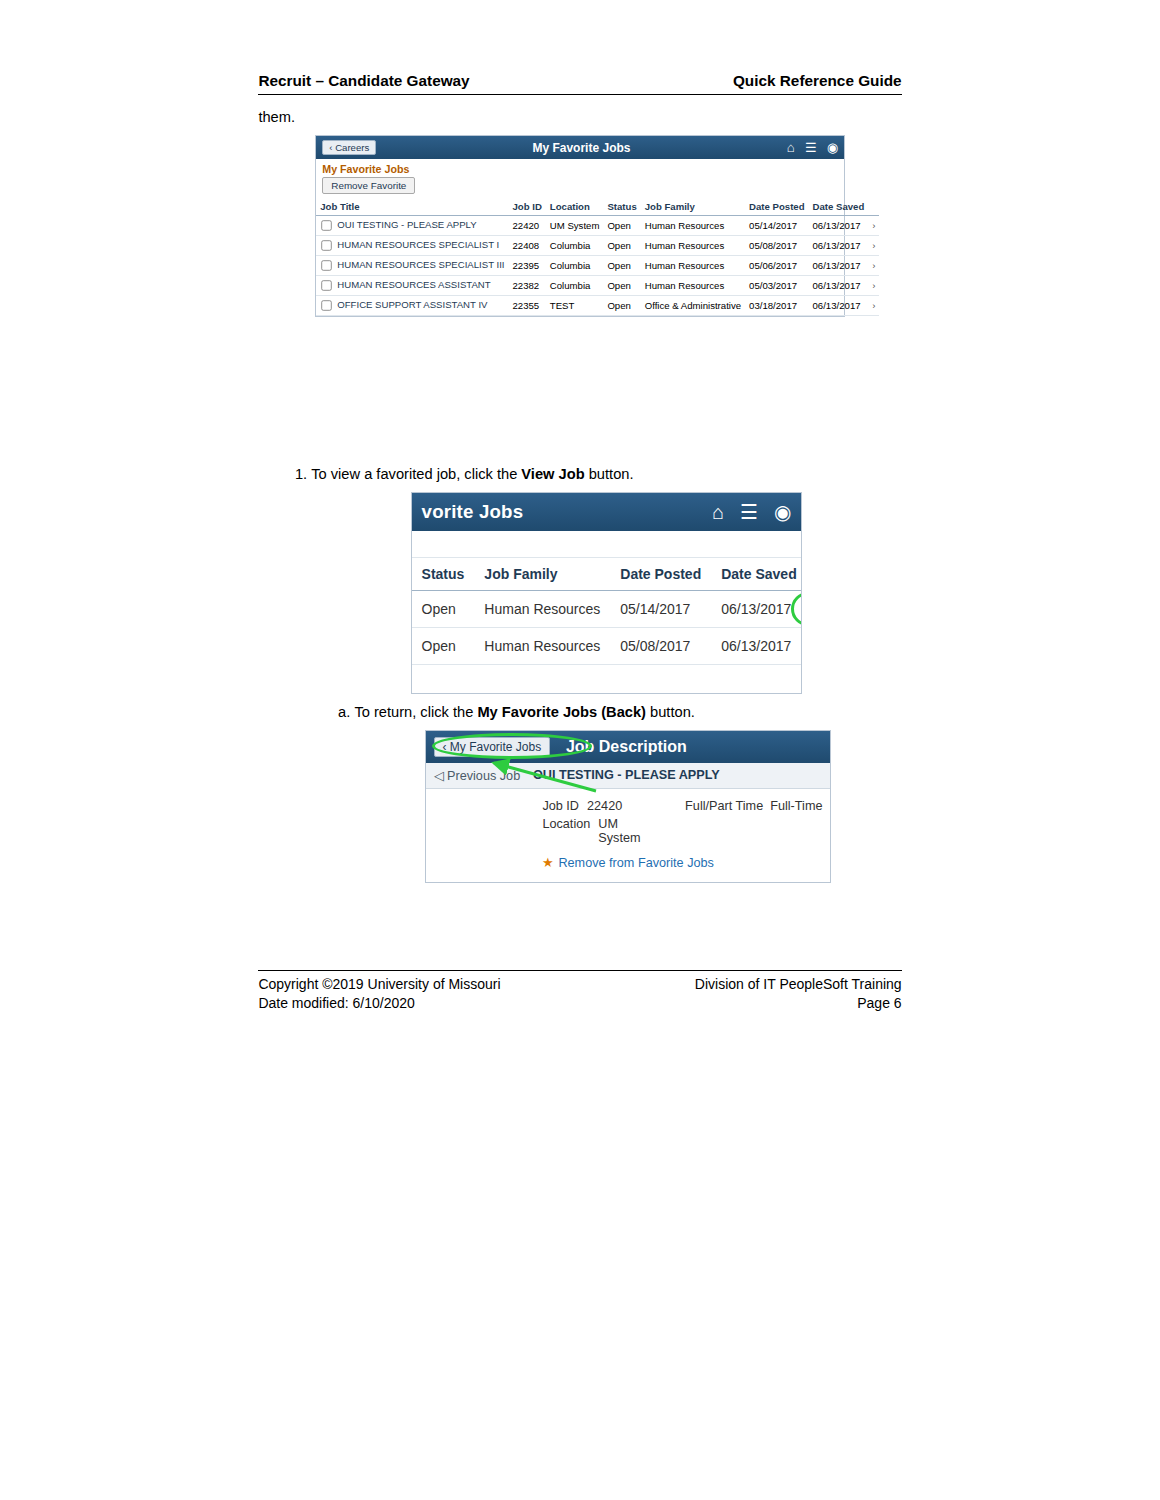Recruit – Candidate Gateway
Quick Reference Guide
them.
‹ Careers My Favorite Jobs ⌂ ☰ ◉
My Favorite Jobs
Remove Favorite
| Job Title | Job ID | Location | Status | Job Family | Date Posted | Date Saved | |
| --- | --- | --- | --- | --- | --- | --- | --- |
| OUI TESTING - PLEASE APPLY | 22420 | UM System | Open | Human Resources | 05/14/2017 | 06/13/2017 | › |
| HUMAN RESOURCES SPECIALIST I | 22408 | Columbia | Open | Human Resources | 05/08/2017 | 06/13/2017 | › |
| HUMAN RESOURCES SPECIALIST III | 22395 | Columbia | Open | Human Resources | 05/06/2017 | 06/13/2017 | › |
| HUMAN RESOURCES ASSISTANT | 22382 | Columbia | Open | Human Resources | 05/03/2017 | 06/13/2017 | › |
| OFFICE SUPPORT ASSISTANT IV | 22355 | TEST | Open | Office & Administrative | 03/18/2017 | 06/13/2017 | › |
To view a favorited job, click the View Job button.
vorite Jobs ⌂ ☰ ◉
| Status | Job Family | Date Posted | Date Saved | |
| --- | --- | --- | --- | --- |
| Open | Human Resources | 05/14/2017 | 06/13/2017 | › |
| Open | Human Resources | 05/08/2017 | 06/13/2017 | › |
To return, click the My Favorite Jobs (Back) button.
‹ My Favorite Jobs Job Description
◁ Previous Job OUI TESTING - PLEASE APPLY
Job ID 22420
Full/Part Time Full-Time
Location UM System
★Remove from Favorite Jobs
Copyright ©2019 University of Missouri
Date modified: 6/10/2020
Division of IT PeopleSoft Training
Page 6